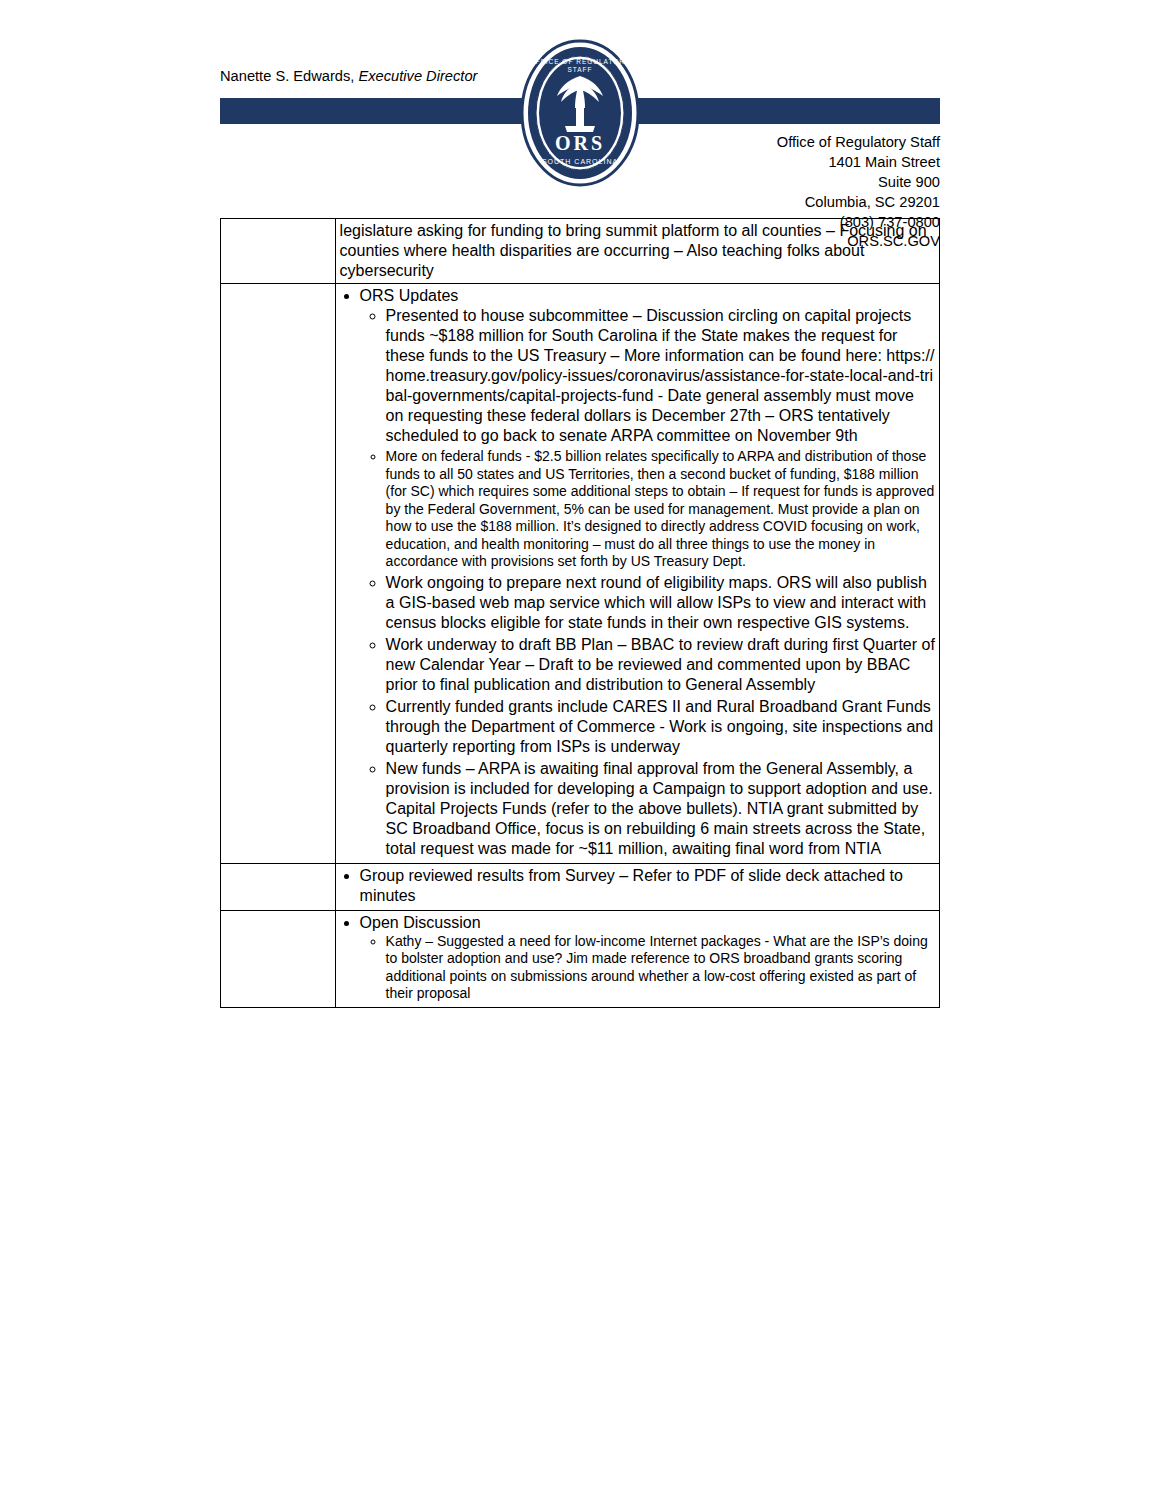Nanette S. Edwards, Executive Director
ORS SOUTH CAROLINA OFFICE OF REGULATORY STAFF
Office of Regulatory Staff
1401 Main Street
Suite 900
Columbia, SC 29201
(803) 737-0800
ORS.SC.GOV
| | legislature asking for funding to bring summit platform to all counties – Focusing on counties where health disparities are occurring – Also teaching folks about cybersecurity |
| | ORS Updates Presented to house subcommittee – Discussion circling on capital projects funds ~$188 million for South Carolina if the State makes the request for these funds to the US Treasury – More information can be found here: https://home.treasury.gov/policy-issues/coronavirus/assistance-for-state-local-and-tribal-governments/capital-projects-fund - Date general assembly must move on requesting these federal dollars is December 27th – ORS tentatively scheduled to go back to senate ARPA committee on November 9th More on federal funds - $2.5 billion relates specifically to ARPA and distribution of those funds to all 50 states and US Territories, then a second bucket of funding, $188 million (for SC) which requires some additional steps to obtain – If request for funds is approved by the Federal Government, 5% can be used for management. Must provide a plan on how to use the $188 million. It’s designed to directly address COVID focusing on work, education, and health monitoring – must do all three things to use the money in accordance with provisions set forth by US Treasury Dept. Work ongoing to prepare next round of eligibility maps. ORS will also publish a GIS-based web map service which will allow ISPs to view and interact with census blocks eligible for state funds in their own respective GIS systems. Work underway to draft BB Plan – BBAC to review draft during first Quarter of new Calendar Year – Draft to be reviewed and commented upon by BBAC prior to final publication and distribution to General Assembly Currently funded grants include CARES II and Rural Broadband Grant Funds through the Department of Commerce - Work is ongoing, site inspections and quarterly reporting from ISPs is underway New funds – ARPA is awaiting final approval from the General Assembly, a provision is included for developing a Campaign to support adoption and use. Capital Projects Funds (refer to the above bullets). NTIA grant submitted by SC Broadband Office, focus is on rebuilding 6 main streets across the State, total request was made for ~$11 million, awaiting final word from NTIA |
| | Group reviewed results from Survey – Refer to PDF of slide deck attached to minutes |
| | Open Discussion Kathy – Suggested a need for low-income Internet packages - What are the ISP’s doing to bolster adoption and use? Jim made reference to ORS broadband grants scoring additional points on submissions around whether a low-cost offering existed as part of their proposal |